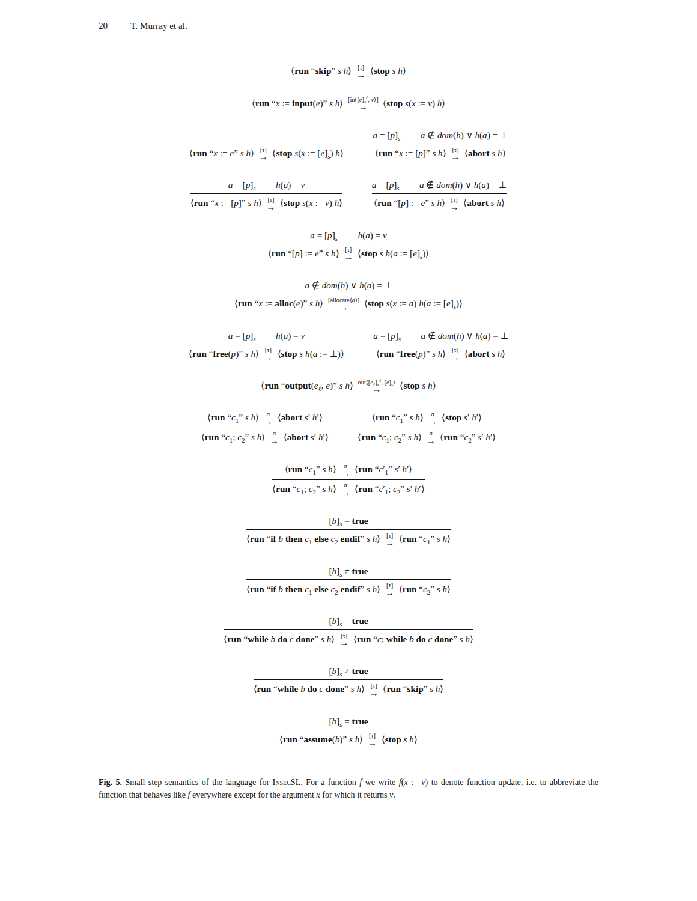20 T. Murray et al.
⟨run “skip” s h⟩ [τ]→ ⟨stop s h⟩
⟨run “x := input(e)” s h⟩ [in⟨[e]sℓ, v⟩]→ ⟨stop s(x := v) h⟩
⟨run “x := e” s h⟩ [τ]→ ⟨stop s(x := [e]s) h⟩
a = [p]s a ∉ dom(h) ∨ h(a) = ⊥
⟨run “x := [p]” s h⟩ [τ]→ ⟨abort s h⟩
a = [p]s h(a) = v
⟨run “x := [p]” s h⟩ [τ]→ ⟨stop s(x := v) h⟩
a = [p]s a ∉ dom(h) ∨ h(a) = ⊥
⟨run “[p] := e” s h⟩ [τ]→ ⟨abort s h⟩
a = [p]s h(a) = v
⟨run “[p] := e” s h⟩ [τ]→ ⟨stop s h(a := [e]s)⟩
a ∉ dom(h) ∨ h(a) = ⊥
⟨run “x := alloc(e)” s h⟩ [allocate⟨a⟩]→ ⟨stop s(x := a) h(a := [e]s)⟩
a = [p]s h(a) = v
⟨run “free(p)” s h⟩ [τ]→ ⟨stop s h(a := ⊥)⟩
a = [p]s a ∉ dom(h) ∨ h(a) = ⊥
⟨run “free(p)” s h⟩ [τ]→ ⟨abort s h⟩
⟨run “output(eℓ, e)” s h⟩ out⟨[eℓ]sℓ, [e]s⟩→ ⟨stop s h⟩
⟨run “c1” s h⟩ σ→ ⟨abort s′ h′⟩
⟨run “c1; c2” s h⟩ σ→ ⟨abort s′ h′⟩
⟨run “c1” s h⟩ σ→ ⟨stop s′ h′⟩
⟨run “c1; c2” s h⟩ σ→ ⟨run “c2” s′ h′⟩
⟨run “c1” s h⟩ σ→ ⟨run “c′1” s′ h′⟩
⟨run “c1; c2” s h⟩ σ→ ⟨run “c′1; c2” s′ h′⟩
[b]s = true
⟨run “if b then c1 else c2 endif” s h⟩ [τ]→ ⟨run “c1” s h⟩
[b]s ≠ true
⟨run “if b then c1 else c2 endif” s h⟩ [τ]→ ⟨run “c2” s h⟩
[b]s = true
⟨run “while b do c done” s h⟩ [τ]→ ⟨run “c; while b do c done” s h⟩
[b]s ≠ true
⟨run “while b do c done” s h⟩ [τ]→ ⟨run “skip” s h⟩
[b]s = true
⟨run “assume(b)” s h⟩ [τ]→ ⟨stop s h⟩
Fig. 5. Small step semantics of the language for Insec SL. For a function f we write f(x := v) to denote function update, i.e. to abbreviate the function that behaves like f everywhere except for the argument x for which it returns v.